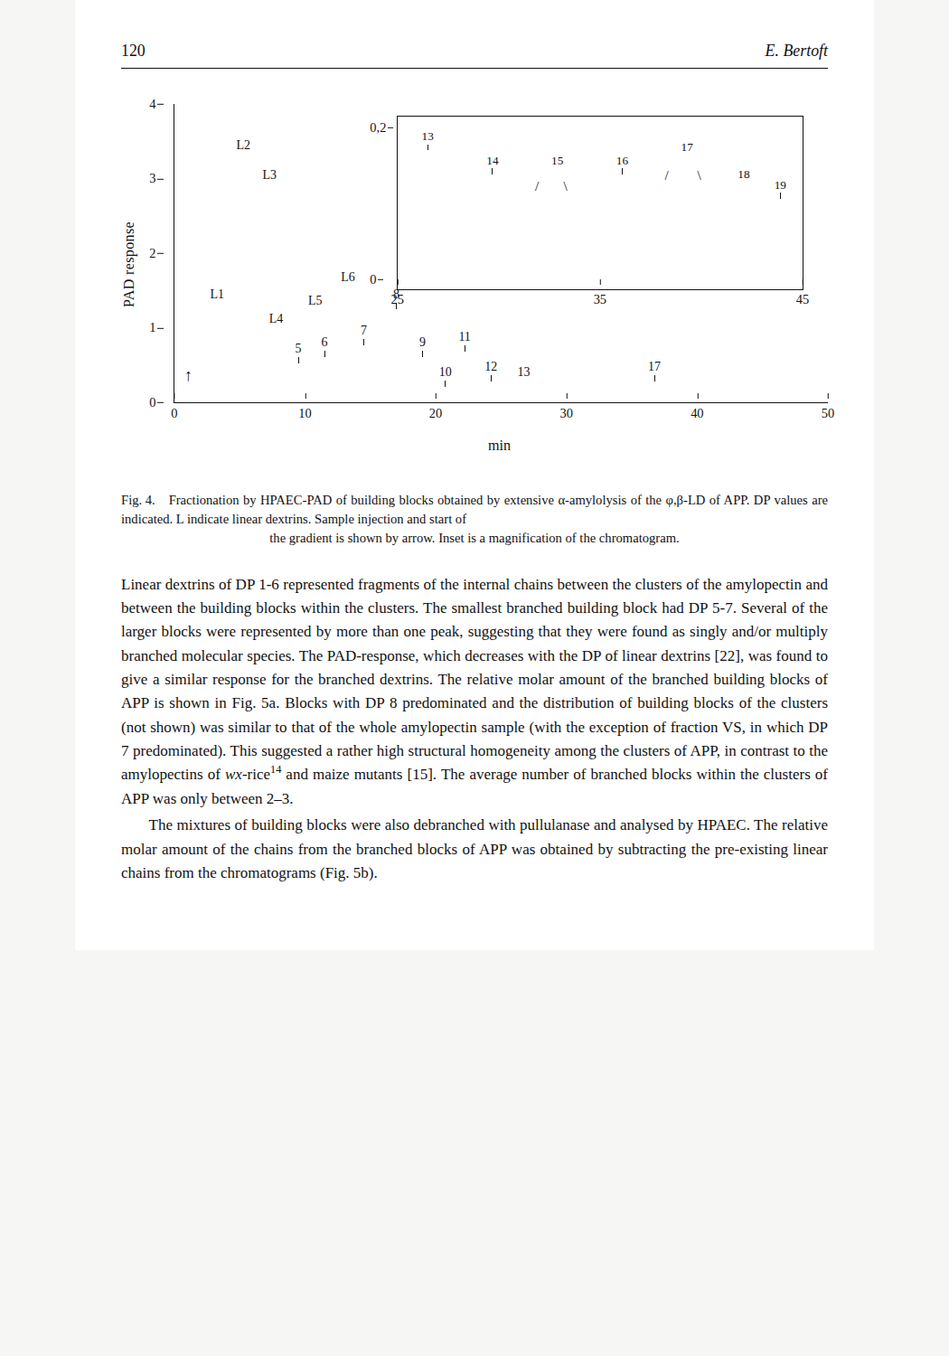120 E. Bertoft
PAD response 4 3 2 1 0 0 10 20 30 40 50 ↑ L1 L2 L3 L4 L5 L6 5 6 7 8 9 10 11 12 13 17
0,2 0 25 35 45 13 14 15 / \ 16 17 / \ 18 19
min
Fig. 4. Fractionation by HPAEC-PAD of building blocks obtained by extensive α-amylolysis of the φ,β-LD of APP. DP values are indicated. L indicate linear dextrins. Sample injection and start of the gradient is shown by arrow. Inset is a magnification of the chromatogram.
Linear dextrins of DP 1-6 represented fragments of the internal chains between the clusters of the amylopectin and between the building blocks within the clusters. The smallest branched building block had DP 5-7. Several of the larger blocks were represented by more than one peak, suggesting that they were found as singly and/or multiply branched molecular species. The PAD-response, which decreases with the DP of linear dextrins [22], was found to give a similar response for the branched dextrins. The relative molar amount of the branched building blocks of APP is shown in Fig. 5a. Blocks with DP 8 predominated and the distribution of building blocks of the clusters (not shown) was similar to that of the whole amylopectin sample (with the exception of fraction VS, in which DP 7 predominated). This suggested a rather high structural homogeneity among the clusters of APP, in contrast to the amylopectins of wx-rice14 and maize mutants [15]. The average number of branched blocks within the clusters of APP was only between 2–3.
The mixtures of building blocks were also debranched with pullulanase and analysed by HPAEC. The relative molar amount of the chains from the branched blocks of APP was obtained by subtracting the pre-existing linear chains from the chromatograms (Fig. 5b).